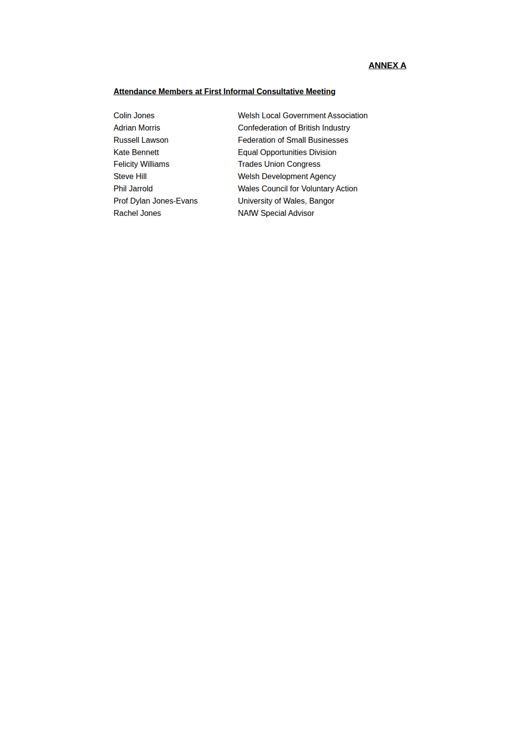ANNEX A
Attendance Members at First Informal Consultative Meeting
| Colin Jones | Welsh Local Government Association |
| Adrian Morris | Confederation of British Industry |
| Russell Lawson | Federation of Small Businesses |
| Kate Bennett | Equal Opportunities Division |
| Felicity Williams | Trades Union Congress |
| Steve Hill | Welsh Development Agency |
| Phil Jarrold | Wales Council for Voluntary Action |
| Prof Dylan Jones-Evans | University of Wales, Bangor |
| Rachel Jones | NAfW Special Advisor |